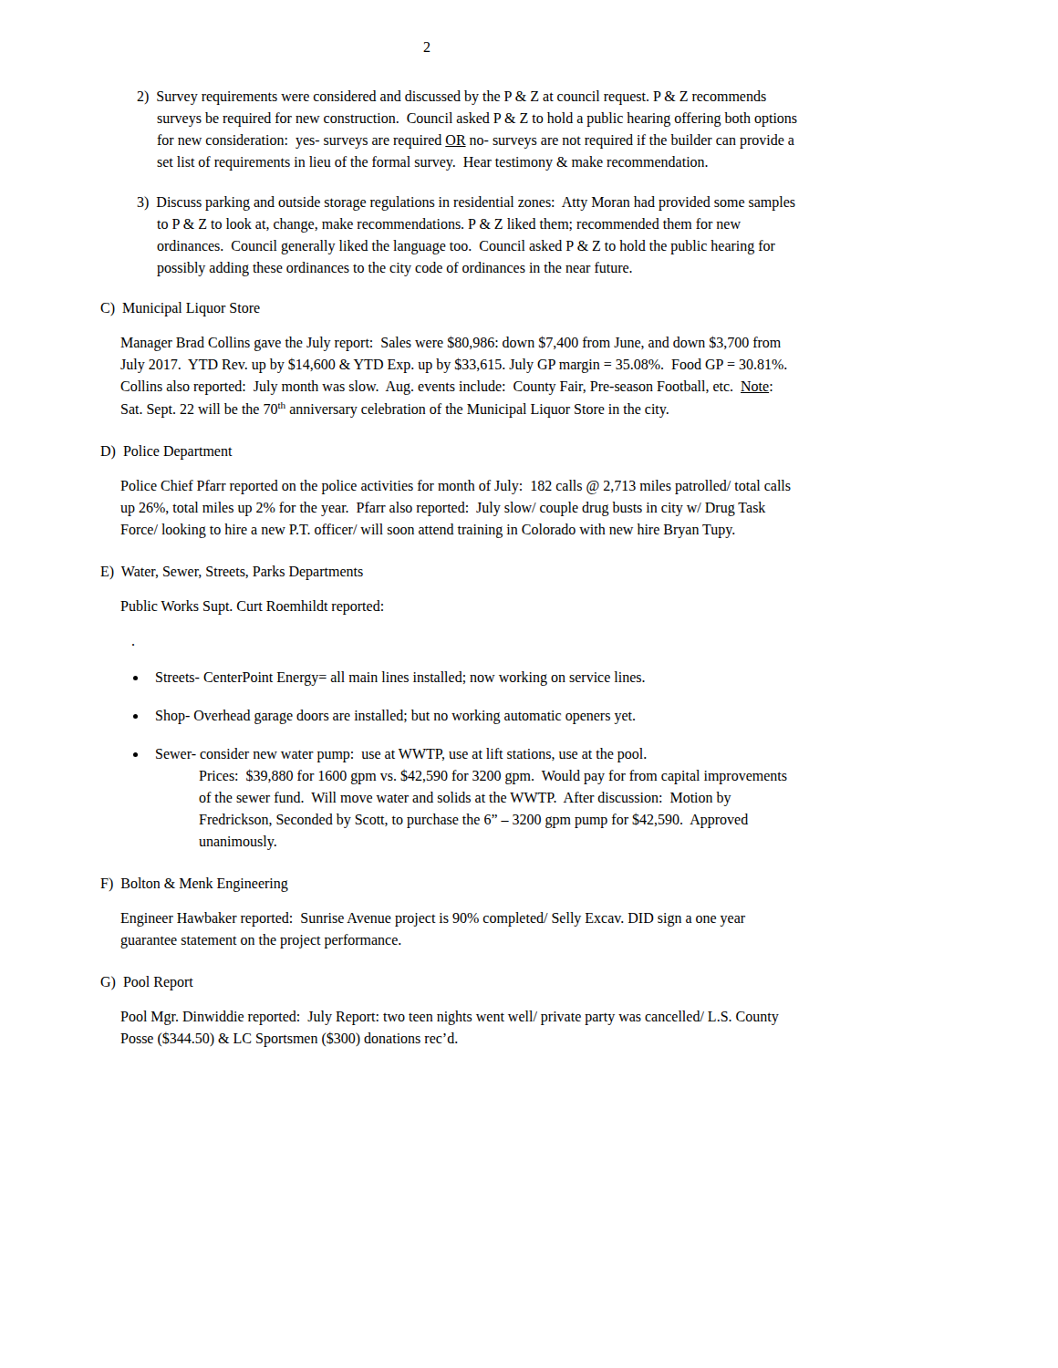2
2) Survey requirements were considered and discussed by the P & Z at council request. P & Z recommends surveys be required for new construction. Council asked P & Z to hold a public hearing offering both options for new consideration: yes- surveys are required OR no- surveys are not required if the builder can provide a set list of requirements in lieu of the formal survey. Hear testimony & make recommendation.
3) Discuss parking and outside storage regulations in residential zones: Atty Moran had provided some samples to P & Z to look at, change, make recommendations. P & Z liked them; recommended them for new ordinances. Council generally liked the language too. Council asked P & Z to hold the public hearing for possibly adding these ordinances to the city code of ordinances in the near future.
C) Municipal Liquor Store
Manager Brad Collins gave the July report: Sales were $80,986: down $7,400 from June, and down $3,700 from July 2017. YTD Rev. up by $14,600 & YTD Exp. up by $33,615. July GP margin = 35.08%. Food GP = 30.81%. Collins also reported: July month was slow. Aug. events include: County Fair, Pre-season Football, etc. Note: Sat. Sept. 22 will be the 70th anniversary celebration of the Municipal Liquor Store in the city.
D) Police Department
Police Chief Pfarr reported on the police activities for month of July: 182 calls @ 2,713 miles patrolled/ total calls up 26%, total miles up 2% for the year. Pfarr also reported: July slow/ couple drug busts in city w/ Drug Task Force/ looking to hire a new P.T. officer/ will soon attend training in Colorado with new hire Bryan Tupy.
E) Water, Sewer, Streets, Parks Departments
Public Works Supt. Curt Roemhildt reported:
.
Streets- CenterPoint Energy= all main lines installed; now working on service lines.
Shop- Overhead garage doors are installed; but no working automatic openers yet.
Sewer- consider new water pump: use at WWTP, use at lift stations, use at the pool.
Prices: $39,880 for 1600 gpm vs. $42,590 for 3200 gpm. Would pay for from capital improvements of the sewer fund. Will move water and solids at the WWTP. After discussion: Motion by Fredrickson, Seconded by Scott, to purchase the 6” – 3200 gpm pump for $42,590. Approved unanimously.
F) Bolton & Menk Engineering
Engineer Hawbaker reported: Sunrise Avenue project is 90% completed/ Selly Excav. DID sign a one year guarantee statement on the project performance.
G) Pool Report
Pool Mgr. Dinwiddie reported: July Report: two teen nights went well/ private party was cancelled/ L.S. County Posse ($344.50) & LC Sportsmen ($300) donations rec’d.